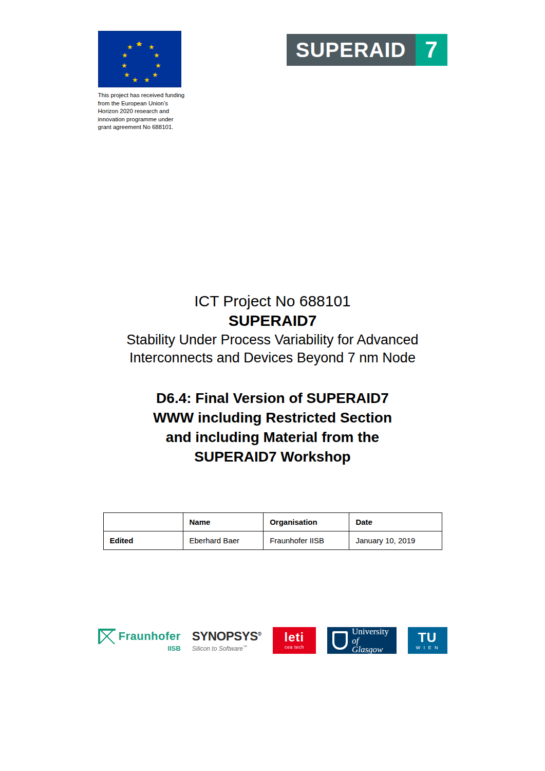★ ★ ★ ★ ★ ★ ★ ★ ★ ★ ★ ★
This project has received funding from the European Union’s Horizon 2020 research and innovation programme under grant agreement No 688101.
SUPERAID
7
ICT Project No 688101
SUPERAID7
Stability Under Process Variability for Advanced
Interconnects and Devices Beyond 7 nm Node
D6.4: Final Version of SUPERAID7
WWW including Restricted Section
and including Material from the
SUPERAID7 Workshop
| | Name | Organisation | Date |
| --- | --- | --- | --- |
| Edited | Eberhard Baer | Fraunhofer IISB | January 10, 2019 |
Fraunhofer
IISB
SYNOPSYS®
Silicon to Software™
leti
cea tech
University of Glasgow
TU
W I E N